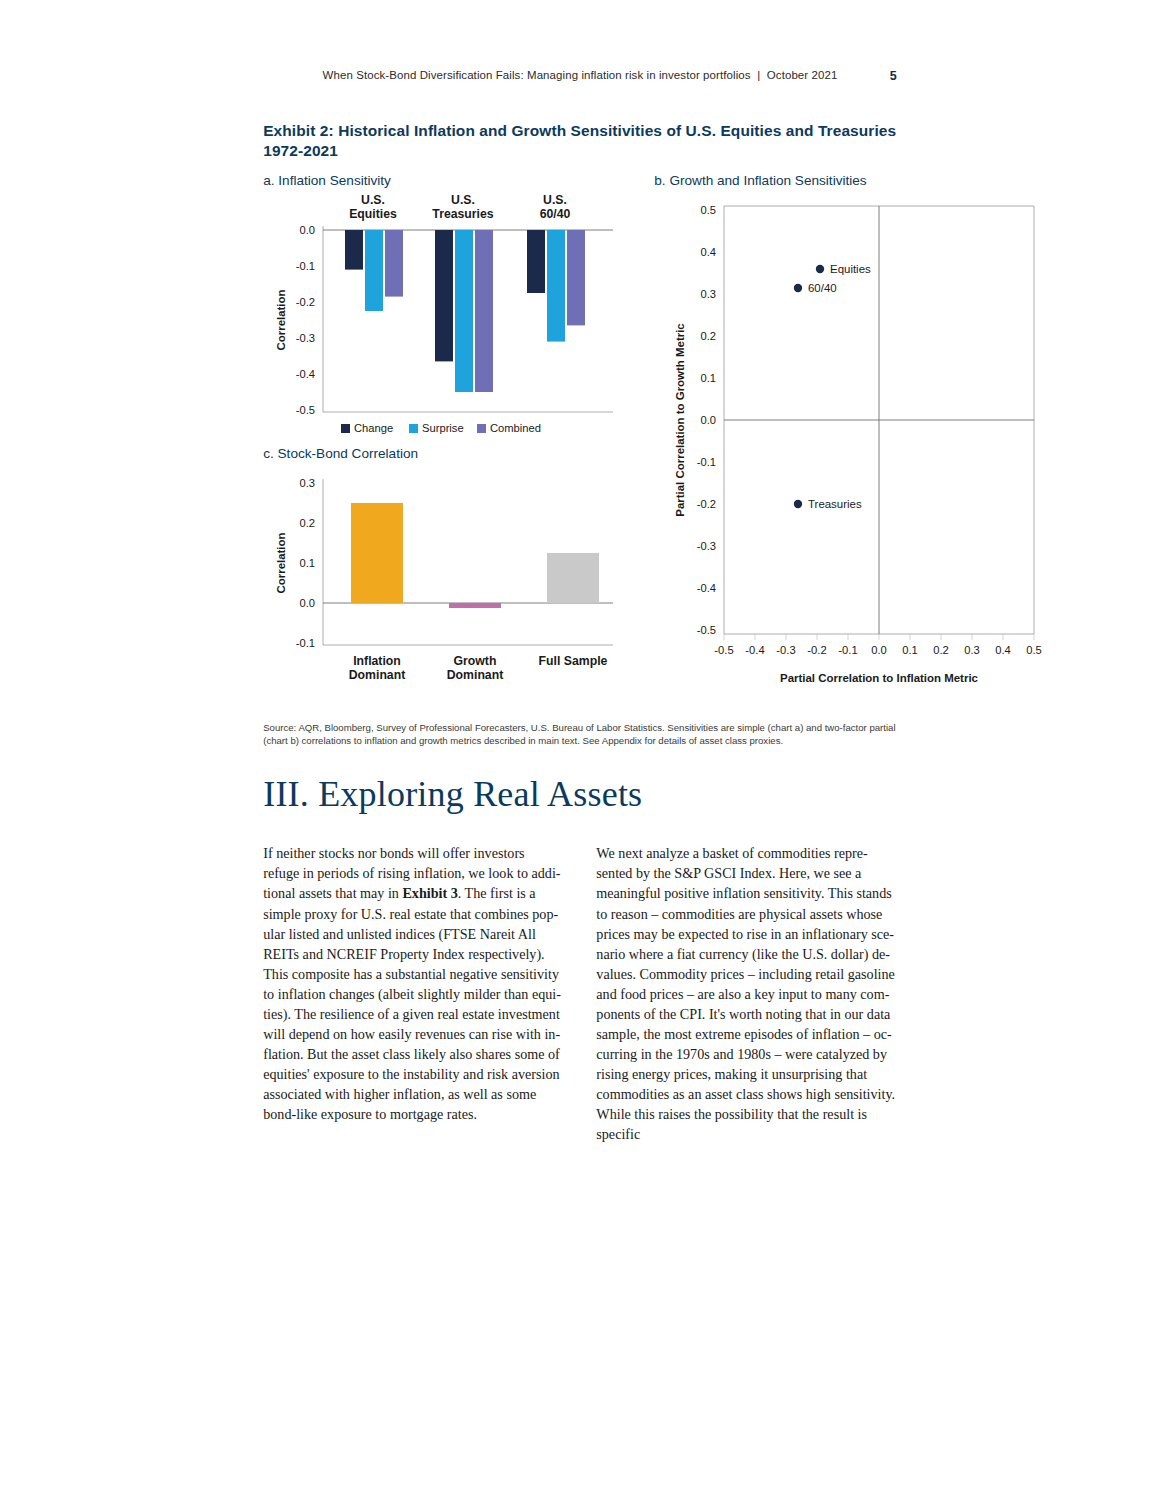When Stock-Bond Diversification Fails: Managing inflation risk in investor portfolios | October 2021 5
Exhibit 2: Historical Inflation and Growth Sensitivities of U.S. Equities and Treasuries
1972-2021
a. Inflation Sensitivity
0.0 -0.1 -0.2 -0.3 -0.4 -0.5 Correlation U.S. Equities U.S. Treasuries U.S. 60/40 Change Surprise Combined
c. Stock-Bond Correlation
0.3 0.2 0.1 0.0 -0.1 Correlation Inflation Dominant Growth Dominant Full Sample
b. Growth and Inflation Sensitivities
0.5 0.4 0.3 0.2 0.1 0.0 -0.1 -0.2 -0.3 -0.4 -0.5 -0.5 -0.4 -0.3 -0.2 -0.1 0.0 0.1 0.2 0.3 0.4 0.5 Partial Correlation to Growth Metric Partial Correlation to Inflation Metric Equities 60/40 Treasuries
Source: AQR, Bloomberg, Survey of Professional Forecasters, U.S. Bureau of Labor Statistics. Sensitivities are simple (chart a) and two-factor partial (chart b) correlations to inflation and growth metrics described in main text. See Appendix for details of asset class proxies.
III. Exploring Real Assets
If neither stocks nor bonds will offer investors refuge in periods of rising inflation, we look to additional assets that may in Exhibit 3. The first is a simple proxy for U.S. real estate that combines popular listed and unlisted indices (FTSE Nareit All REITs and NCREIF Property Index respectively). This composite has a substantial negative sensitivity to inflation changes (albeit slightly milder than equities). The resilience of a given real estate investment will depend on how easily revenues can rise with inflation. But the asset class likely also shares some of equities' exposure to the instability and risk aversion associated with higher inflation, as well as some bond-like exposure to mortgage rates.
We next analyze a basket of commodities represented by the S&P GSCI Index. Here, we see a meaningful positive inflation sensitivity. This stands to reason – commodities are physical assets whose prices may be expected to rise in an inflationary scenario where a fiat currency (like the U.S. dollar) devalues. Commodity prices – including retail gasoline and food prices – are also a key input to many components of the CPI. It's worth noting that in our data sample, the most extreme episodes of inflation – occurring in the 1970s and 1980s – were catalyzed by rising energy prices, making it unsurprising that commodities as an asset class shows high sensitivity. While this raises the possibility that the result is specific